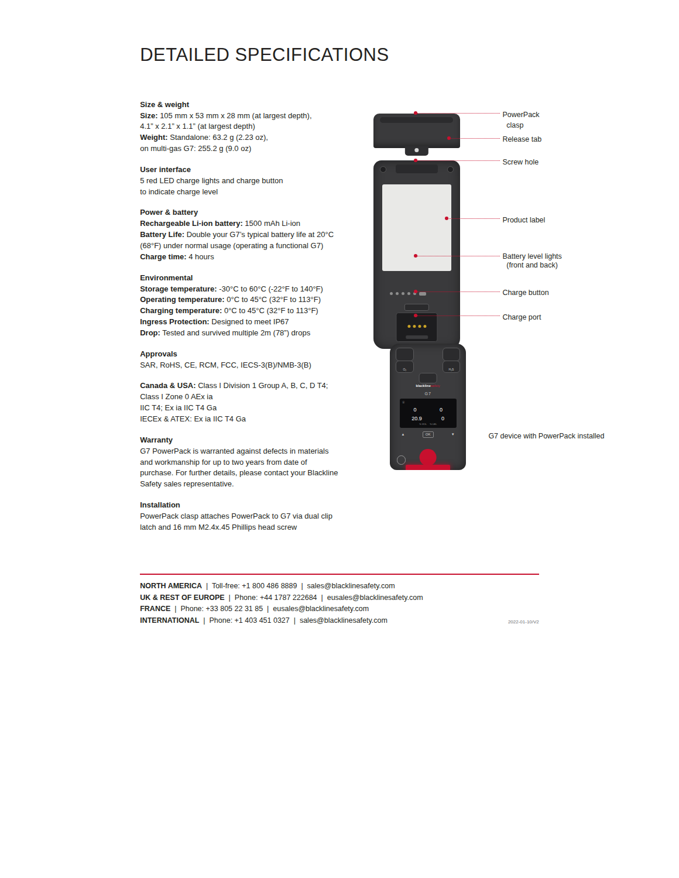DETAILED SPECIFICATIONS
Size & weight
Size: 105 mm x 53 mm x 28 mm (at largest depth),
4.1” x 2.1” x 1.1” (at largest depth)
Weight: Standalone: 63.2 g (2.23 oz),
on multi-gas G7: 255.2 g (9.0 oz)
User interface
5 red LED charge lights and charge button
to indicate charge level
Power & battery
Rechargeable Li-ion battery: 1500 mAh Li-ion
Battery Life: Double your G7’s typical battery life at 20°C (68°F) under normal usage (operating a functional G7)
Charge time: 4 hours
Environmental
Storage temperature: -30°C to 60°C (-22°F to 140°F)
Operating temperature: 0°C to 45°C (32°F to 113°F)
Charging temperature: 0°C to 45°C (32°F to 113°F)
Ingress Protection: Designed to meet IP67
Drop: Tested and survived multiple 2m (78”) drops
Approvals
SAR, RoHS, CE, RCM, FCC, IECS-3(B)/NMB-3(B)
Canada & USA: Class I Division 1 Group A, B, C, D T4;
Class I Zone 0 AEx ia
IIC T4; Ex ia IIC T4 Ga
IECEx & ATEX: Ex ia IIC T4 Ga
Warranty
G7 PowerPack is warranted against defects in materials and workmanship for up to two years from date of purchase. For further details, please contact your Blackline Safety sales representative.
Installation
PowerPack clasp attaches PowerPack to G7 via dual clip latch and 16 mm M2.4x.45 Phillips head screw
PowerPack
clasp
Release tab
Screw hole
Product label
Battery level lights
(front and back)
Charge button
Charge port
O₂
H₂S
blackline safety
G7
☉
00
20.90
% VOL % LEL
▲ OK ▼
G7 device with PowerPack installed
NORTH AMERICA | Toll-free: +1 800 486 8889 | sales@blacklinesafety.com
UK & REST OF EUROPE | Phone: +44 1787 222684 | eusales@blacklinesafety.com
FRANCE | Phone: +33 805 22 31 85 | eusales@blacklinesafety.com
INTERNATIONAL | Phone: +1 403 451 0327 | sales@blacklinesafety.com
2022-01-10/V2